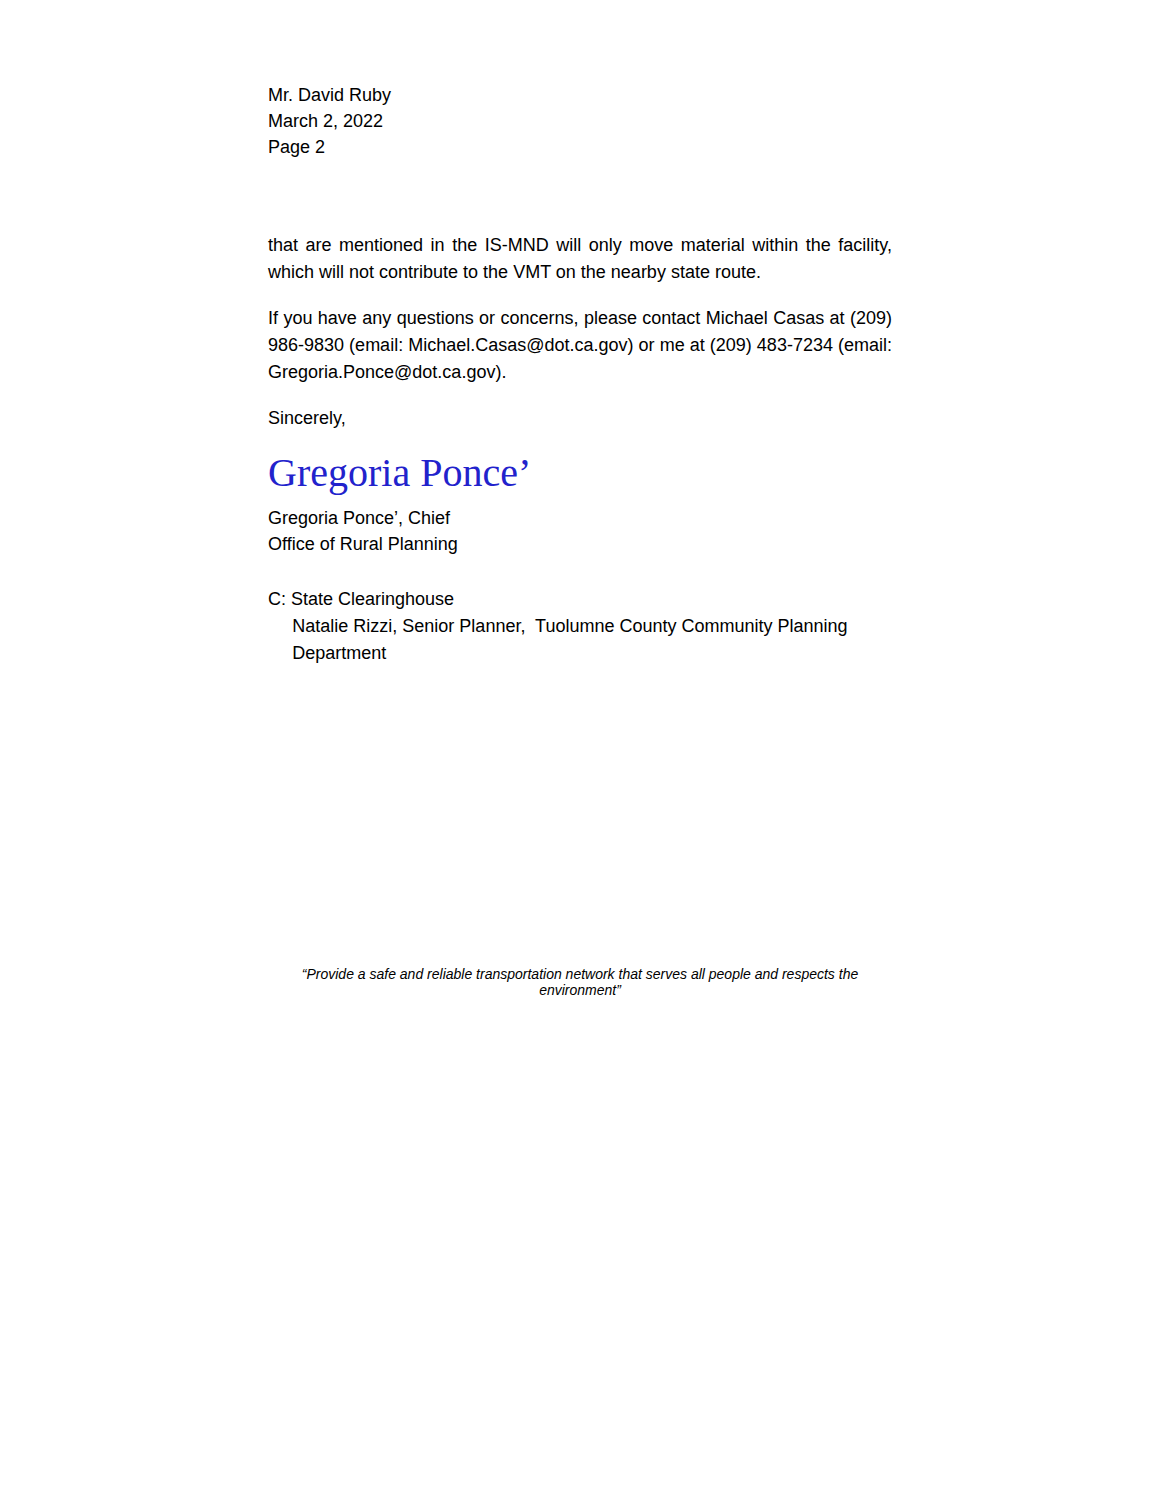Mr. David Ruby
March 2, 2022
Page 2
that are mentioned in the IS-MND will only move material within the facility, which will not contribute to the VMT on the nearby state route.
If you have any questions or concerns, please contact Michael Casas at (209) 986-9830 (email: Michael.Casas@dot.ca.gov) or me at (209) 483-7234 (email: Gregoria.Ponce@dot.ca.gov).
Sincerely,
Gregoria Ponce’
Gregoria Ponce’, Chief
Office of Rural Planning
C: State Clearinghouse Natalie Rizzi, Senior Planner, Tuolumne County Community Planning Department
“Provide a safe and reliable transportation network that serves all people and respects the environment”